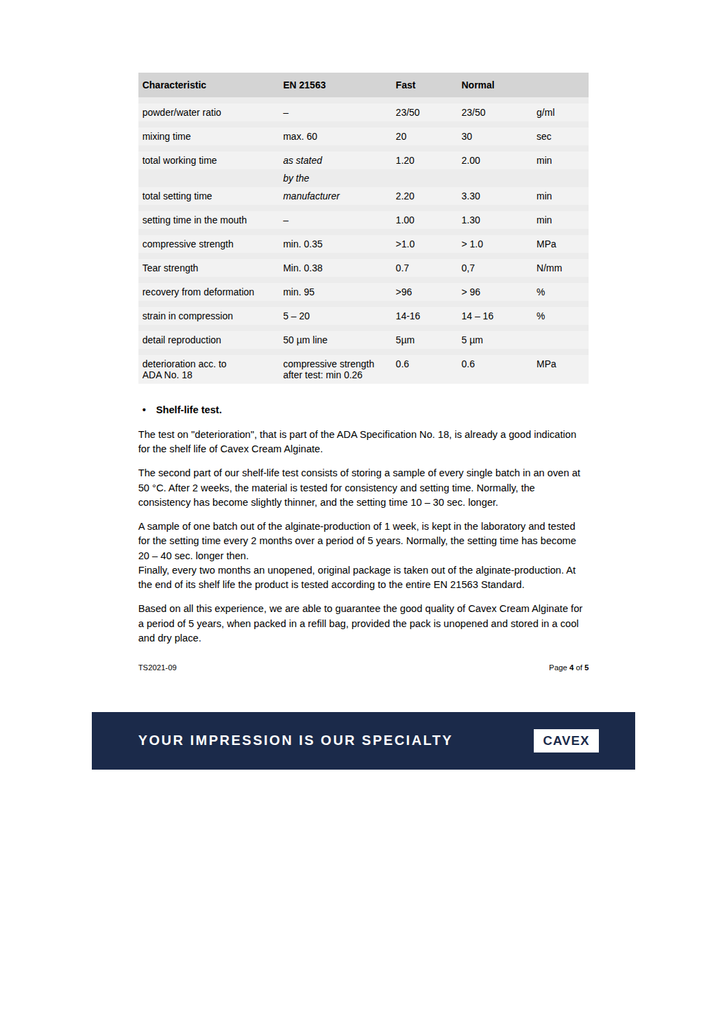| Characteristic | EN 21563 | Fast | Normal | |
| powder/water ratio | – | 23/50 | 23/50 | g/ml |
| mixing time | max. 60 | 20 | 30 | sec |
| total working time | as stated | 1.20 | 2.00 | min |
| | by the | | | |
| total setting time | manufacturer | 2.20 | 3.30 | min |
| setting time in the mouth | – | 1.00 | 1.30 | min |
| compressive strength | min. 0.35 | >1.0 | > 1.0 | MPa |
| Tear strength | Min. 0.38 | 0.7 | 0,7 | N/mm |
| recovery from deformation | min. 95 | >96 | > 96 | % |
| strain in compression | 5 – 20 | 14-16 | 14 – 16 | % |
| detail reproduction | 50 µm line | 5µm | 5 µm | |
| deterioration acc. to ADA No. 18 | compressive strength after test: min 0.26 | 0.6 | 0.6 | MPa |
Shelf-life test.
The test on "deterioration", that is part of the ADA Specification No. 18, is already a good indication for the shelf life of Cavex Cream Alginate.
The second part of our shelf-life test consists of storing a sample of every single batch in an oven at 50 °C. After 2 weeks, the material is tested for consistency and setting time. Normally, the consistency has become slightly thinner, and the setting time 10 – 30 sec. longer.
A sample of one batch out of the alginate-production of 1 week, is kept in the laboratory and tested for the setting time every 2 months over a period of 5 years. Normally, the setting time has become 20 – 40 sec. longer then.
Finally, every two months an unopened, original package is taken out of the alginate-production. At the end of its shelf life the product is tested according to the entire EN 21563 Standard.
Based on all this experience, we are able to guarantee the good quality of Cavex Cream Alginate for a period of 5 years, when packed in a refill bag, provided the pack is unopened and stored in a cool and dry place.
TS2021-09
Page 4 of 5
YOUR IMPRESSION IS OUR SPECIALTY
CAVEX